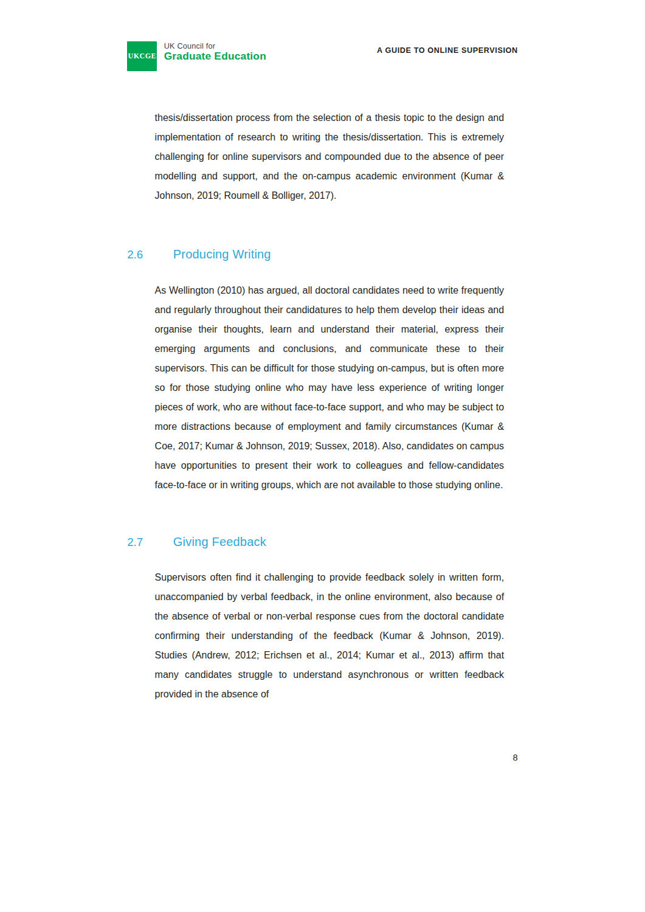UKCGE
UK Council for
Graduate Education
A Guide to Online Supervision
thesis/dissertation process from the selection of a thesis topic to the design and implementation of research to writing the thesis/dissertation. This is extremely challenging for online supervisors and compounded due to the absence of peer modelling and support, and the on-campus academic environment (Kumar & Johnson, 2019; Roumell & Bolliger, 2017).
2.6
Producing Writing
As Wellington (2010) has argued, all doctoral candidates need to write frequently and regularly throughout their candidatures to help them develop their ideas and organise their thoughts, learn and understand their material, express their emerging arguments and conclusions, and communicate these to their supervisors. This can be difficult for those studying on-campus, but is often more so for those studying online who may have less experience of writing longer pieces of work, who are without face-to-face support, and who may be subject to more distractions because of employment and family circumstances (Kumar & Coe, 2017; Kumar & Johnson, 2019; Sussex, 2018). Also, candidates on campus have opportunities to present their work to colleagues and fellow-candidates face-to-face or in writing groups, which are not available to those studying online.
2.7
Giving Feedback
Supervisors often find it challenging to provide feedback solely in written form, unaccompanied by verbal feedback, in the online environment, also because of the absence of verbal or non-verbal response cues from the doctoral candidate confirming their understanding of the feedback (Kumar & Johnson, 2019). Studies (Andrew, 2012; Erichsen et al., 2014; Kumar et al., 2013) affirm that many candidates struggle to understand asynchronous or written feedback provided in the absence of
8